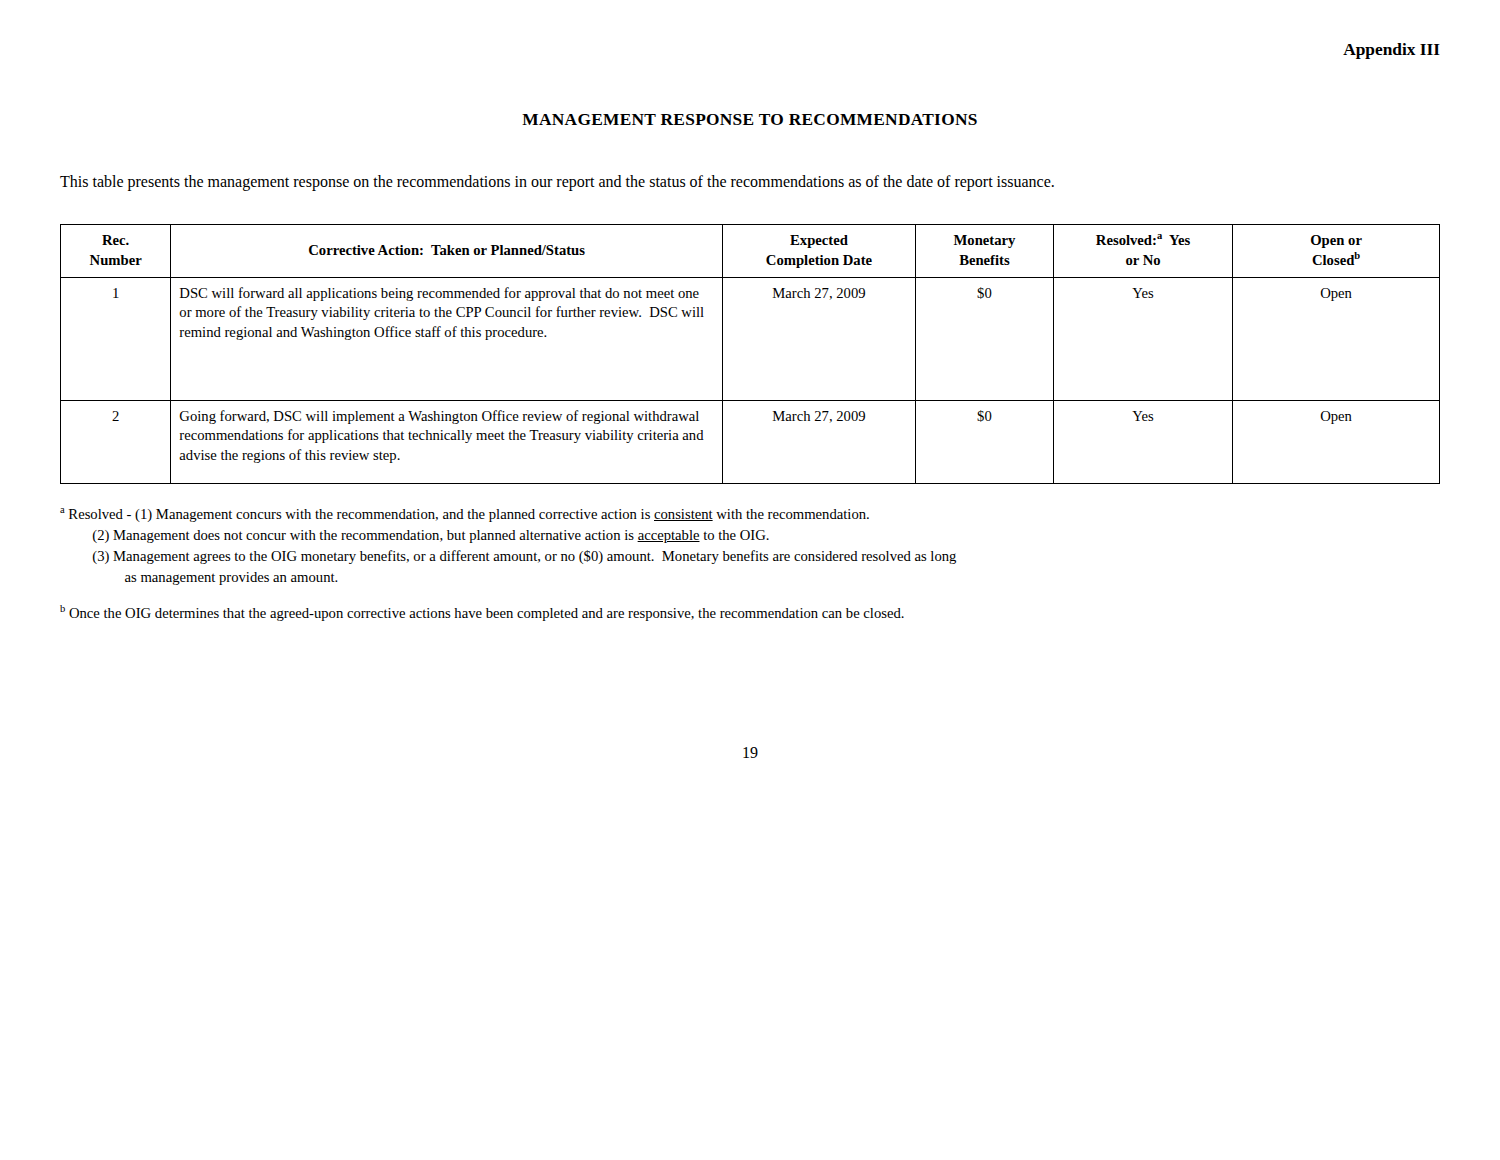Appendix III
MANAGEMENT RESPONSE TO RECOMMENDATIONS
This table presents the management response on the recommendations in our report and the status of the recommendations as of the date of report issuance.
| Rec. Number | Corrective Action: Taken or Planned/Status | Expected Completion Date | Monetary Benefits | Resolved: a Yes or No | Open or Closed b |
| --- | --- | --- | --- | --- | --- |
| 1 | DSC will forward all applications being recommended for approval that do not meet one or more of the Treasury viability criteria to the CPP Council for further review. DSC will remind regional and Washington Office staff of this procedure. | March 27, 2009 | $0 | Yes | Open |
| 2 | Going forward, DSC will implement a Washington Office review of regional withdrawal recommendations for applications that technically meet the Treasury viability criteria and advise the regions of this review step. | March 27, 2009 | $0 | Yes | Open |
a Resolved - (1) Management concurs with the recommendation, and the planned corrective action is consistent with the recommendation. (2) Management does not concur with the recommendation, but planned alternative action is acceptable to the OIG. (3) Management agrees to the OIG monetary benefits, or a different amount, or no ($0) amount. Monetary benefits are considered resolved as long as management provides an amount.
b Once the OIG determines that the agreed-upon corrective actions have been completed and are responsive, the recommendation can be closed.
19